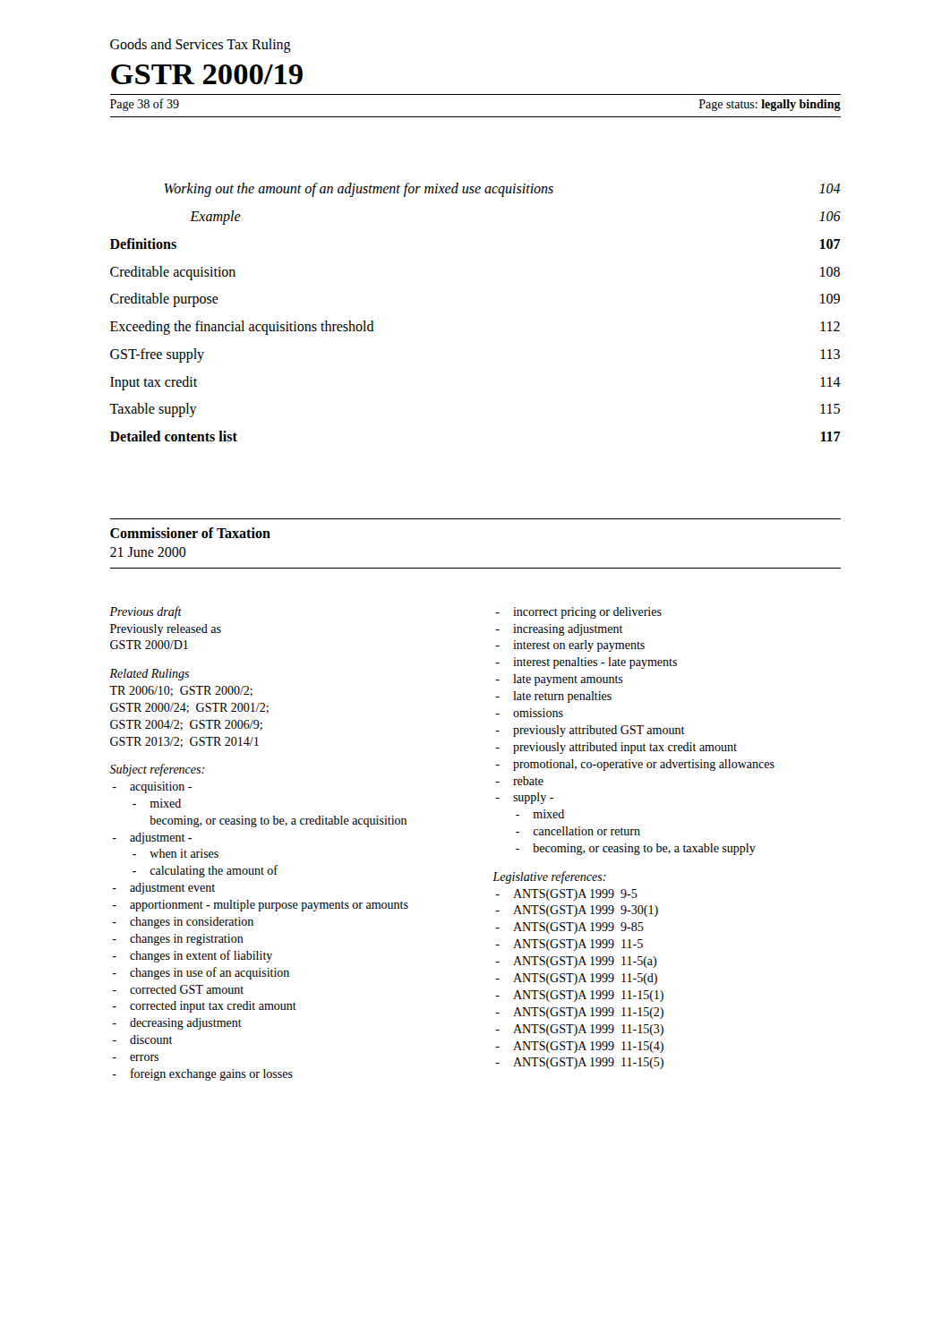Goods and Services Tax Ruling
GSTR 2000/19
Page 38 of 39 Page status: legally binding
Working out the amount of an adjustment for mixed use acquisitions 104
Example 106
Definitions 107
Creditable acquisition 108
Creditable purpose 109
Exceeding the financial acquisitions threshold 112
GST-free supply 113
Input tax credit 114
Taxable supply 115
Detailed contents list 117
Commissioner of Taxation
21 June 2000
Previous draft
Previously released as
GSTR 2000/D1
Related Rulings
TR 2006/10; GSTR 2000/2;
GSTR 2000/24; GSTR 2001/2;
GSTR 2004/2; GSTR 2006/9;
GSTR 2013/2; GSTR 2014/1
Subject references:
acquisition -
mixed
becoming, or ceasing to be, a creditable acquisition
adjustment -
when it arises
calculating the amount of
adjustment event
apportionment - multiple purpose payments or amounts
changes in consideration
changes in registration
changes in extent of liability
changes in use of an acquisition
corrected GST amount
corrected input tax credit amount
decreasing adjustment
discount
errors
foreign exchange gains or losses
incorrect pricing or deliveries
increasing adjustment
interest on early payments
interest penalties - late payments
late payment amounts
late return penalties
omissions
previously attributed GST amount
previously attributed input tax credit amount
promotional, co-operative or advertising allowances
rebate
supply -
mixed
cancellation or return
becoming, or ceasing to be, a taxable supply
Legislative references:
ANTS(GST)A 1999 9-5
ANTS(GST)A 1999 9-30(1)
ANTS(GST)A 1999 9-85
ANTS(GST)A 1999 11-5
ANTS(GST)A 1999 11-5(a)
ANTS(GST)A 1999 11-5(d)
ANTS(GST)A 1999 11-15(1)
ANTS(GST)A 1999 11-15(2)
ANTS(GST)A 1999 11-15(3)
ANTS(GST)A 1999 11-15(4)
ANTS(GST)A 1999 11-15(5)